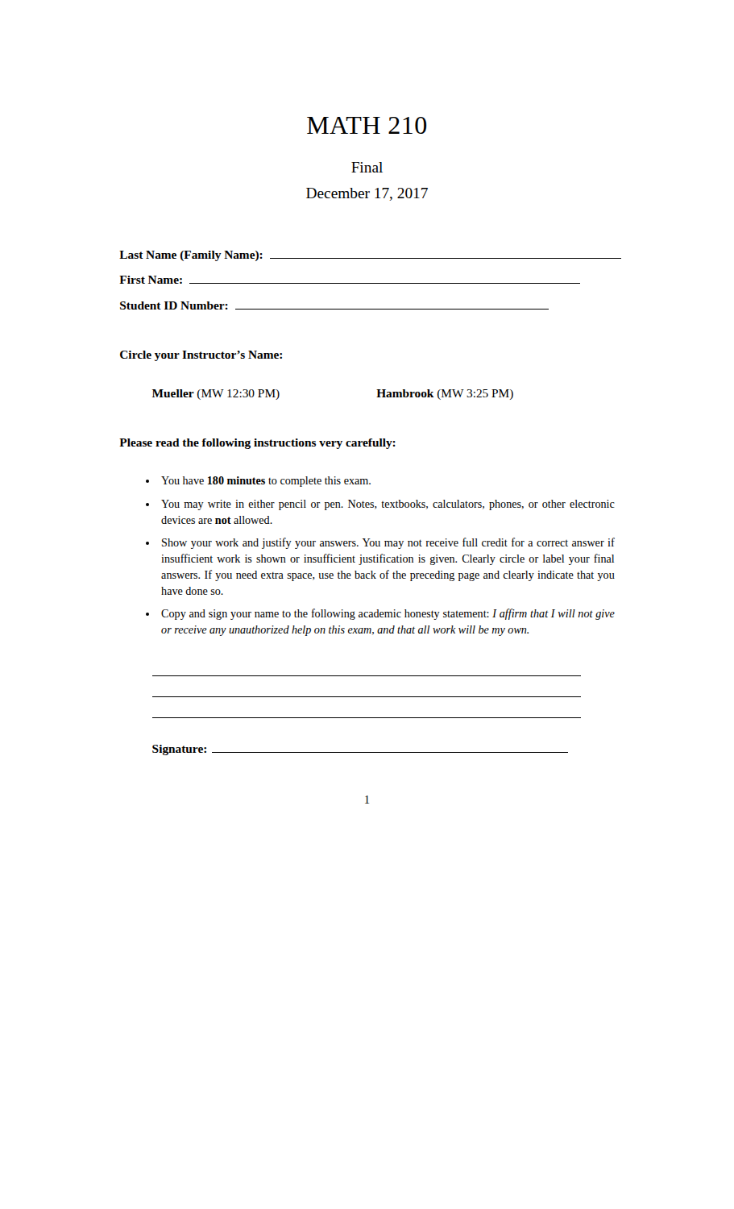MATH 210
Final
December 17, 2017
Last Name (Family Name):
First Name:
Student ID Number:
Circle your Instructor’s Name:
Mueller (MW 12:30 PM) Hambrook (MW 3:25 PM)
Please read the following instructions very carefully:
You have 180 minutes to complete this exam.
You may write in either pencil or pen. Notes, textbooks, calculators, phones, or other electronic devices are not allowed.
Show your work and justify your answers. You may not receive full credit for a correct answer if insufficient work is shown or insufficient justification is given. Clearly circle or label your final answers. If you need extra space, use the back of the preceding page and clearly indicate that you have done so.
Copy and sign your name to the following academic honesty statement: I affirm that I will not give or receive any unauthorized help on this exam, and that all work will be my own.
Signature:
1